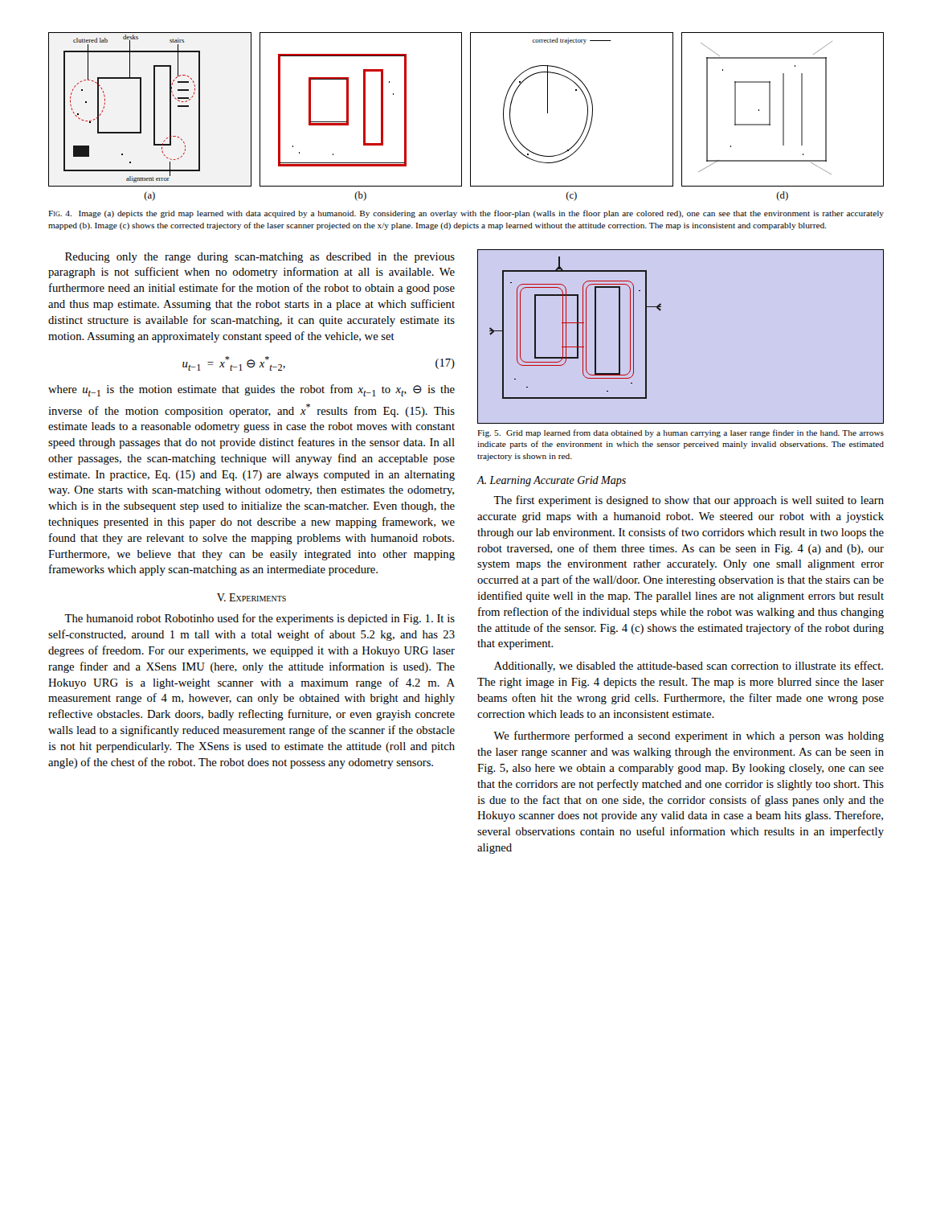cluttered lab
desks
stairs
alignment error
(a)
(b)
corrected trajectory
(c)
(d)
Fig. 4. Image (a) depicts the grid map learned with data acquired by a humanoid. By considering an overlay with the floor-plan (walls in the floor plan are colored red), one can see that the environment is rather accurately mapped (b). Image (c) shows the corrected trajectory of the laser scanner projected on the x/y plane. Image (d) depicts a map learned without the attitude correction. The map is inconsistent and comparably blurred.
Reducing only the range during scan-matching as described in the previous paragraph is not sufficient when no odometry information at all is available. We furthermore need an initial estimate for the motion of the robot to obtain a good pose and thus map estimate. Assuming that the robot starts in a place at which sufficient distinct structure is available for scan-matching, it can quite accurately estimate its motion. Assuming an approximately constant speed of the vehicle, we set
ut−1 = x*t−1 ⊖ x*t−2, (17)
where ut−1 is the motion estimate that guides the robot from xt−1 to xt, ⊖ is the inverse of the motion composition operator, and x* results from Eq. (15). This estimate leads to a reasonable odometry guess in case the robot moves with constant speed through passages that do not provide distinct features in the sensor data. In all other passages, the scan-matching technique will anyway find an acceptable pose estimate. In practice, Eq. (15) and Eq. (17) are always computed in an alternating way. One starts with scan-matching without odometry, then estimates the odometry, which is in the subsequent step used to initialize the scan-matcher. Even though, the techniques presented in this paper do not describe a new mapping framework, we found that they are relevant to solve the mapping problems with humanoid robots. Furthermore, we believe that they can be easily integrated into other mapping frameworks which apply scan-matching as an intermediate procedure.
V. Experiments
The humanoid robot Robotinho used for the experiments is depicted in Fig. 1. It is self-constructed, around 1 m tall with a total weight of about 5.2 kg, and has 23 degrees of freedom. For our experiments, we equipped it with a Hokuyo URG laser range finder and a XSens IMU (here, only the attitude information is used). The Hokuyo URG is a light-weight scanner with a maximum range of 4.2 m. A measurement range of 4 m, however, can only be obtained with bright and highly reflective obstacles. Dark doors, badly reflecting furniture, or even grayish concrete walls lead to a significantly reduced measurement range of the scanner if the obstacle is not hit perpendicularly. The XSens is used to estimate the attitude (roll and pitch angle) of the chest of the robot. The robot does not possess any odometry sensors.
Fig. 5. Grid map learned from data obtained by a human carrying a laser range finder in the hand. The arrows indicate parts of the environment in which the sensor perceived mainly invalid observations. The estimated trajectory is shown in red.
A. Learning Accurate Grid Maps
The first experiment is designed to show that our approach is well suited to learn accurate grid maps with a humanoid robot. We steered our robot with a joystick through our lab environment. It consists of two corridors which result in two loops the robot traversed, one of them three times. As can be seen in Fig. 4 (a) and (b), our system maps the environment rather accurately. Only one small alignment error occurred at a part of the wall/door. One interesting observation is that the stairs can be identified quite well in the map. The parallel lines are not alignment errors but result from reflection of the individual steps while the robot was walking and thus changing the attitude of the sensor. Fig. 4 (c) shows the estimated trajectory of the robot during that experiment.
Additionally, we disabled the attitude-based scan correction to illustrate its effect. The right image in Fig. 4 depicts the result. The map is more blurred since the laser beams often hit the wrong grid cells. Furthermore, the filter made one wrong pose correction which leads to an inconsistent estimate.
We furthermore performed a second experiment in which a person was holding the laser range scanner and was walking through the environment. As can be seen in Fig. 5, also here we obtain a comparably good map. By looking closely, one can see that the corridors are not perfectly matched and one corridor is slightly too short. This is due to the fact that on one side, the corridor consists of glass panes only and the Hokuyo scanner does not provide any valid data in case a beam hits glass. Therefore, several observations contain no useful information which results in an imperfectly aligned